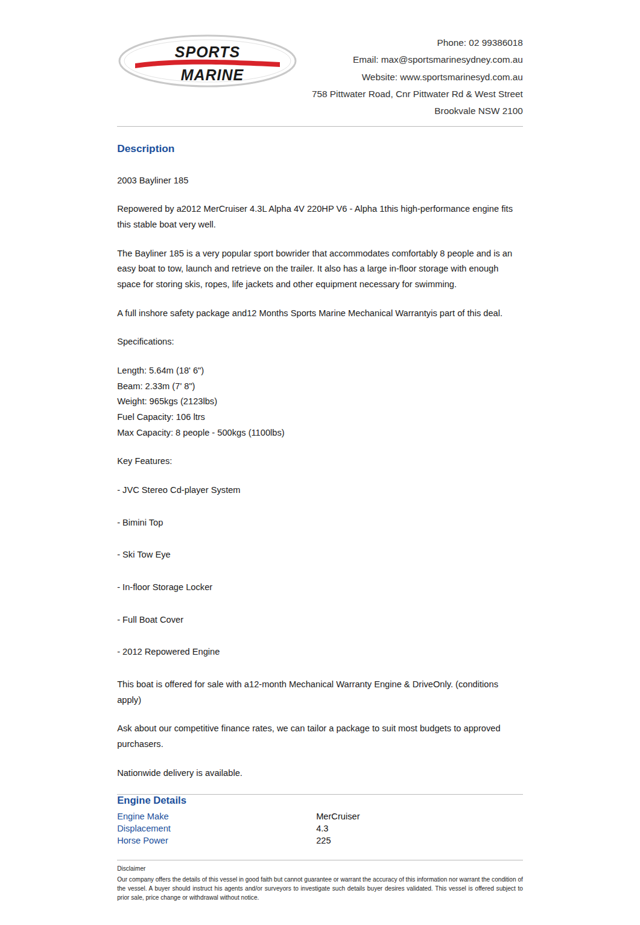SPORTS MARINE
Phone: 02 99386018
Email: max@sportsmarinesydney.com.au
Website: www.sportsmarinesyd.com.au
758 Pittwater Road, Cnr Pittwater Rd & West Street Brookvale NSW 2100
Description
2003 Bayliner 185
Repowered by a2012 MerCruiser 4.3L Alpha 4V 220HP V6 - Alpha 1this high-performance engine fits this stable boat very well.
The Bayliner 185 is a very popular sport bowrider that accommodates comfortably 8 people and is an easy boat to tow, launch and retrieve on the trailer. It also has a large in-floor storage with enough space for storing skis, ropes, life jackets and other equipment necessary for swimming.
A full inshore safety package and12 Months Sports Marine Mechanical Warrantyis part of this deal.
Specifications:
Length: 5.64m (18' 6")
Beam: 2.33m (7' 8")
Weight: 965kgs (2123lbs)
Fuel Capacity: 106 ltrs
Max Capacity: 8 people - 500kgs (1100lbs)
Key Features:
- JVC Stereo Cd-player System
- Bimini Top
- Ski Tow Eye
- In-floor Storage Locker
- Full Boat Cover
- 2012 Repowered Engine
This boat is offered for sale with a12-month Mechanical Warranty Engine & DriveOnly. (conditions apply)
Ask about our competitive finance rates, we can tailor a package to suit most budgets to approved purchasers.
Nationwide delivery is available.
Engine Details
| Engine Make | MerCruiser |
| Displacement | 4.3 |
| Horse Power | 225 |
Disclaimer
Our company offers the details of this vessel in good faith but cannot guarantee or warrant the accuracy of this information nor warrant the condition of the vessel. A buyer should instruct his agents and/or surveyors to investigate such details buyer desires validated. This vessel is offered subject to prior sale, price change or withdrawal without notice.